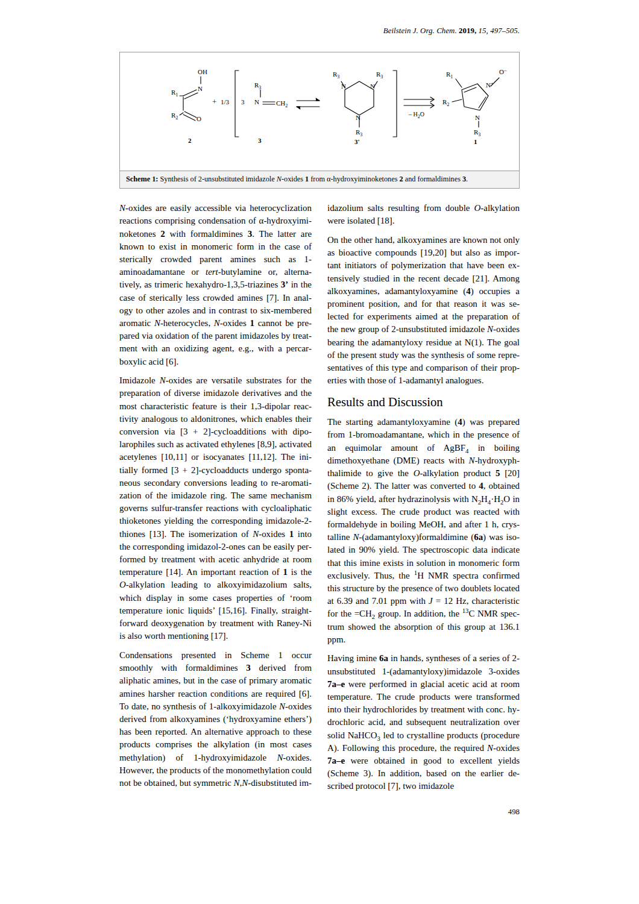Beilstein J. Org. Chem. 2019, 15, 497–505.
OH N R1 O R2 2 + 1/3 3 R3 N CH2 3 N N N R3 R3 R3 3' – H2O N+ O– N R3 R1 R2 1
Scheme 1: Synthesis of 2-unsubstituted imidazole N-oxides 1 from α-hydroxyiminoketones 2 and formaldimines 3.
N-oxides are easily accessible via heterocyclization reactions comprising condensation of α-hydroxyiminoketones 2 with formaldimines 3. The latter are known to exist in monomeric form in the case of sterically crowded parent amines such as 1-aminoadamantane or tert-butylamine or, alternatively, as trimeric hexahydro-1,3,5-triazines 3’ in the case of sterically less crowded amines [7]. In analogy to other azoles and in contrast to six-membered aromatic N-heterocycles, N-oxides 1 cannot be prepared via oxidation of the parent imidazoles by treatment with an oxidizing agent, e.g., with a percarboxylic acid [6].
Imidazole N-oxides are versatile substrates for the preparation of diverse imidazole derivatives and the most characteristic feature is their 1,3-dipolar reactivity analogous to aldonitrones, which enables their conversion via [3 + 2]-cycloadditions with dipolarophiles such as activated ethylenes [8,9], activated acetylenes [10,11] or isocyanates [11,12]. The initially formed [3 + 2]-cycloadducts undergo spontaneous secondary conversions leading to re-aromatization of the imidazole ring. The same mechanism governs sulfur-transfer reactions with cycloaliphatic thioketones yielding the corresponding imidazole-2-thiones [13]. The isomerization of N-oxides 1 into the corresponding imidazol-2-ones can be easily performed by treatment with acetic anhydride at room temperature [14]. An important reaction of 1 is the O-alkylation leading to alkoxyimidazolium salts, which display in some cases properties of ‘room temperature ionic liquids’ [15,16]. Finally, straightforward deoxygenation by treatment with Raney-Ni is also worth mentioning [17].
Condensations presented in Scheme 1 occur smoothly with formaldimines 3 derived from aliphatic amines, but in the case of primary aromatic amines harsher reaction conditions are required [6]. To date, no synthesis of 1-alkoxyimidazole N-oxides derived from alkoxyamines (‘hydroxyamine ethers’) has been reported. An alternative approach to these products comprises the alkylation (in most cases methylation) of 1-hydroxyimidazole N-oxides. However, the products of the monomethylation could not be obtained, but symmetric N,N-disubstituted imidazolium salts resulting from double O-alkylation were isolated [18].
On the other hand, alkoxyamines are known not only as bioactive compounds [19,20] but also as important initiators of polymerization that have been extensively studied in the recent decade [21]. Among alkoxyamines, adamantyloxyamine (4) occupies a prominent position, and for that reason it was selected for experiments aimed at the preparation of the new group of 2-unsubstituted imidazole N-oxides bearing the adamantyloxy residue at N(1). The goal of the present study was the synthesis of some representatives of this type and comparison of their properties with those of 1-adamantyl analogues.
Results and Discussion
The starting adamantyloxyamine (4) was prepared from 1-bromoadamantane, which in the presence of an equimolar amount of AgBF4 in boiling dimethoxyethane (DME) reacts with N-hydroxyphthalimide to give the O-alkylation product 5 [20] (Scheme 2). The latter was converted to 4, obtained in 86% yield, after hydrazinolysis with N2H4·H2O in slight excess. The crude product was reacted with formaldehyde in boiling MeOH, and after 1 h, crystalline N-(adamantyloxy)formaldimine (6a) was isolated in 90% yield. The spectroscopic data indicate that this imine exists in solution in monomeric form exclusively. Thus, the 1H NMR spectra confirmed this structure by the presence of two doublets located at 6.39 and 7.01 ppm with J = 12 Hz, characteristic for the =CH2 group. In addition, the 13C NMR spectrum showed the absorption of this group at 136.1 ppm.
Having imine 6a in hands, syntheses of a series of 2-unsubstituted 1-(adamantyloxy)imidazole 3-oxides 7a–e were performed in glacial acetic acid at room temperature. The crude products were transformed into their hydrochlorides by treatment with conc. hydrochloric acid, and subsequent neutralization over solid NaHCO3 led to crystalline products (procedure A). Following this procedure, the required N-oxides 7a–e were obtained in good to excellent yields (Scheme 3). In addition, based on the earlier described protocol [7], two imidazole
498